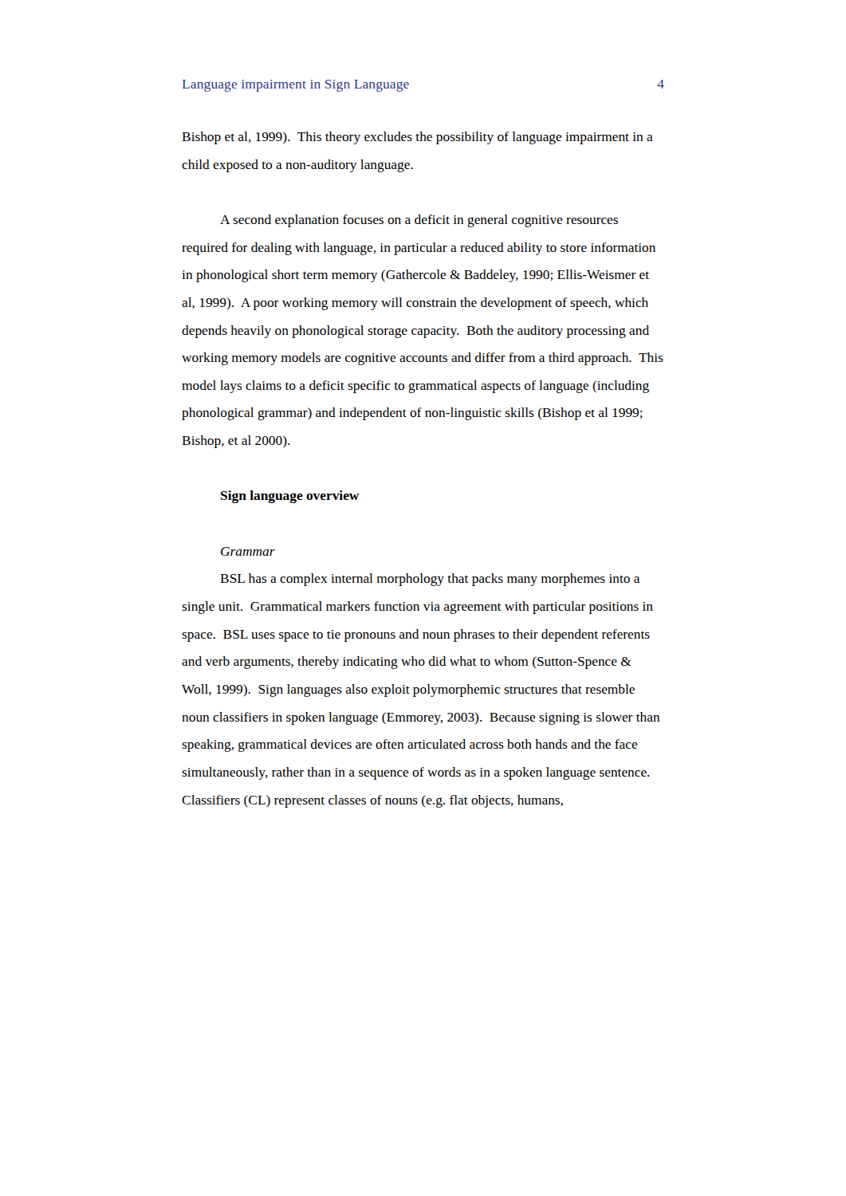Language impairment in Sign Language 4
Bishop et al, 1999). This theory excludes the possibility of language impairment in a child exposed to a non-auditory language.
A second explanation focuses on a deficit in general cognitive resources required for dealing with language, in particular a reduced ability to store information in phonological short term memory (Gathercole & Baddeley, 1990; Ellis-Weismer et al, 1999). A poor working memory will constrain the development of speech, which depends heavily on phonological storage capacity. Both the auditory processing and working memory models are cognitive accounts and differ from a third approach. This model lays claims to a deficit specific to grammatical aspects of language (including phonological grammar) and independent of non-linguistic skills (Bishop et al 1999; Bishop, et al 2000).
Sign language overview
Grammar
BSL has a complex internal morphology that packs many morphemes into a single unit. Grammatical markers function via agreement with particular positions in space. BSL uses space to tie pronouns and noun phrases to their dependent referents and verb arguments, thereby indicating who did what to whom (Sutton-Spence & Woll, 1999). Sign languages also exploit polymorphemic structures that resemble noun classifiers in spoken language (Emmorey, 2003). Because signing is slower than speaking, grammatical devices are often articulated across both hands and the face simultaneously, rather than in a sequence of words as in a spoken language sentence. Classifiers (CL) represent classes of nouns (e.g. flat objects, humans,